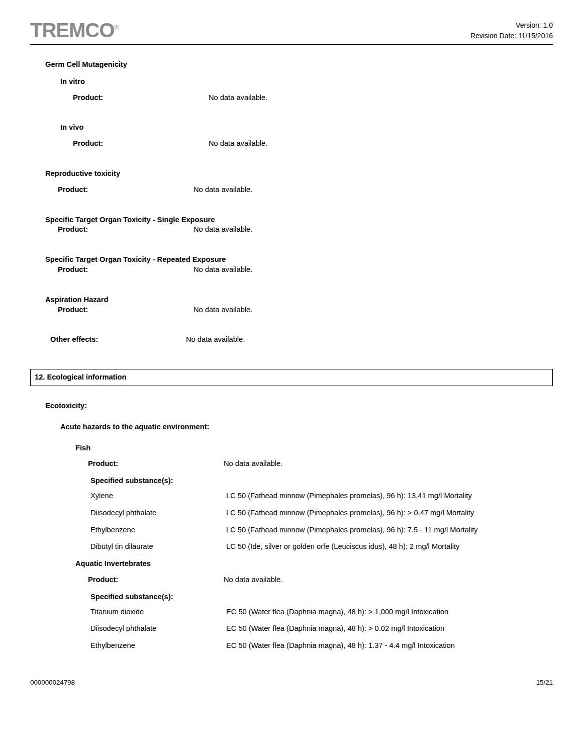TREMCO®
Version: 1.0
Revision Date: 11/15/2016
Germ Cell Mutagenicity
In vitro
| Product: | No data available. |
In vivo
| Product: | No data available. |
Reproductive toxicity
| Product: | No data available. |
Specific Target Organ Toxicity - Single Exposure
| Product: | No data available. |
Specific Target Organ Toxicity - Repeated Exposure
| Product: | No data available. |
Aspiration Hazard
| Product: | No data available. |
| Other effects: | No data available. |
12. Ecological information
Ecotoxicity:
Acute hazards to the aquatic environment:
Fish
| Product: | No data available. |
Specified substance(s):
| Xylene | LC 50 (Fathead minnow (Pimephales promelas), 96 h): 13.41 mg/l Mortality |
| Diisodecyl phthalate | LC 50 (Fathead minnow (Pimephales promelas), 96 h): > 0.47 mg/l Mortality |
| Ethylbenzene | LC 50 (Fathead minnow (Pimephales promelas), 96 h): 7.5 - 11 mg/l Mortality |
| Dibutyl tin dilaurate | LC 50 (Ide, silver or golden orfe (Leuciscus idus), 48 h): 2 mg/l Mortality |
Aquatic Invertebrates
| Product: | No data available. |
Specified substance(s):
| Titanium dioxide | EC 50 (Water flea (Daphnia magna), 48 h): > 1,000 mg/l Intoxication |
| Diisodecyl phthalate | EC 50 (Water flea (Daphnia magna), 48 h): > 0.02 mg/l Intoxication |
| Ethylbenzene | EC 50 (Water flea (Daphnia magna), 48 h): 1.37 - 4.4 mg/l Intoxication |
000000024798
15/21